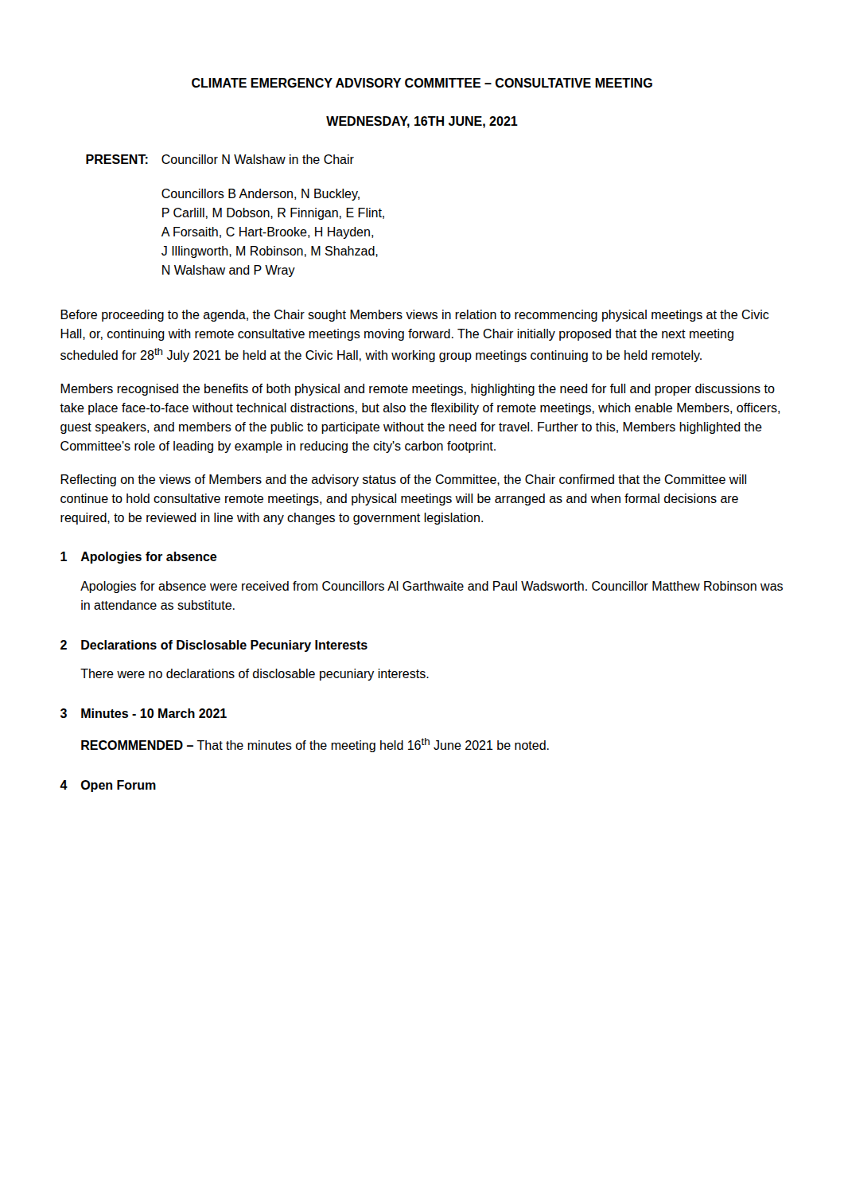Climate Emergency Advisory Committee – Consultative Meeting
Wednesday, 16th June, 2021
| PRESENT: | Councillor N Walshaw in the Chair Councillors B Anderson, N Buckley, P Carlill, M Dobson, R Finnigan, E Flint, A Forsaith, C Hart-Brooke, H Hayden, J Illingworth, M Robinson, M Shahzad, N Walshaw and P Wray |
Before proceeding to the agenda, the Chair sought Members views in relation to recommencing physical meetings at the Civic Hall, or, continuing with remote consultative meetings moving forward. The Chair initially proposed that the next meeting scheduled for 28th July 2021 be held at the Civic Hall, with working group meetings continuing to be held remotely.
Members recognised the benefits of both physical and remote meetings, highlighting the need for full and proper discussions to take place face-to-face without technical distractions, but also the flexibility of remote meetings, which enable Members, officers, guest speakers, and members of the public to participate without the need for travel. Further to this, Members highlighted the Committee's role of leading by example in reducing the city's carbon footprint.
Reflecting on the views of Members and the advisory status of the Committee, the Chair confirmed that the Committee will continue to hold consultative remote meetings, and physical meetings will be arranged as and when formal decisions are required, to be reviewed in line with any changes to government legislation.
1 Apologies for absence
Apologies for absence were received from Councillors Al Garthwaite and Paul Wadsworth. Councillor Matthew Robinson was in attendance as substitute.
2 Declarations of Disclosable Pecuniary Interests
There were no declarations of disclosable pecuniary interests.
3 Minutes - 10 March 2021
RECOMMENDED – That the minutes of the meeting held 16th June 2021 be noted.
4 Open Forum